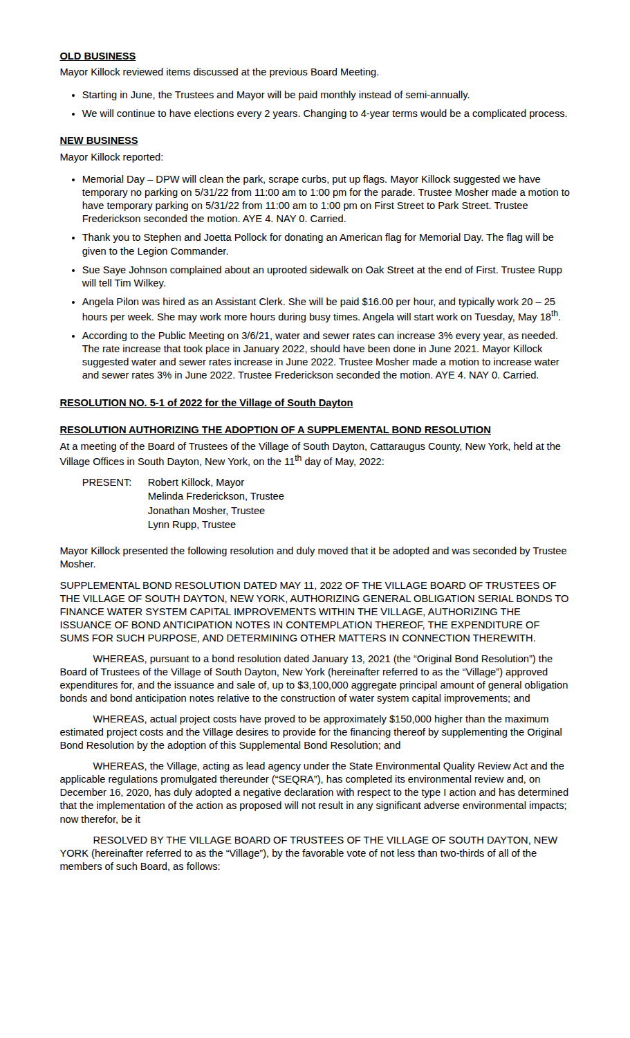OLD BUSINESS
Mayor Killock reviewed items discussed at the previous Board Meeting.
Starting in June, the Trustees and Mayor will be paid monthly instead of semi-annually.
We will continue to have elections every 2 years. Changing to 4-year terms would be a complicated process.
NEW BUSINESS
Mayor Killock reported:
Memorial Day – DPW will clean the park, scrape curbs, put up flags. Mayor Killock suggested we have temporary no parking on 5/31/22 from 11:00 am to 1:00 pm for the parade. Trustee Mosher made a motion to have temporary parking on 5/31/22 from 11:00 am to 1:00 pm on First Street to Park Street. Trustee Frederickson seconded the motion. AYE 4. NAY 0. Carried.
Thank you to Stephen and Joetta Pollock for donating an American flag for Memorial Day. The flag will be given to the Legion Commander.
Sue Saye Johnson complained about an uprooted sidewalk on Oak Street at the end of First. Trustee Rupp will tell Tim Wilkey.
Angela Pilon was hired as an Assistant Clerk. She will be paid $16.00 per hour, and typically work 20 – 25 hours per week. She may work more hours during busy times. Angela will start work on Tuesday, May 18th.
According to the Public Meeting on 3/6/21, water and sewer rates can increase 3% every year, as needed. The rate increase that took place in January 2022, should have been done in June 2021. Mayor Killock suggested water and sewer rates increase in June 2022. Trustee Mosher made a motion to increase water and sewer rates 3% in June 2022. Trustee Frederickson seconded the motion. AYE 4. NAY 0. Carried.
RESOLUTION NO. 5-1 of 2022 for the Village of South Dayton
RESOLUTION AUTHORIZING THE ADOPTION OF A SUPPLEMENTAL BOND RESOLUTION
At a meeting of the Board of Trustees of the Village of South Dayton, Cattaraugus County, New York, held at the Village Offices in South Dayton, New York, on the 11th day of May, 2022:
| PRESENT: | Robert Killock, Mayor |
| | Melinda Frederickson, Trustee |
| | Jonathan Mosher, Trustee |
| | Lynn Rupp, Trustee |
Mayor Killock presented the following resolution and duly moved that it be adopted and was seconded by Trustee Mosher.
SUPPLEMENTAL BOND RESOLUTION DATED MAY 11, 2022 OF THE VILLAGE BOARD OF TRUSTEES OF THE VILLAGE OF SOUTH DAYTON, NEW YORK, AUTHORIZING GENERAL OBLIGATION SERIAL BONDS TO FINANCE WATER SYSTEM CAPITAL IMPROVEMENTS WITHIN THE VILLAGE, AUTHORIZING THE ISSUANCE OF BOND ANTICIPATION NOTES IN CONTEMPLATION THEREOF, THE EXPENDITURE OF SUMS FOR SUCH PURPOSE, AND DETERMINING OTHER MATTERS IN CONNECTION THEREWITH.
WHEREAS, pursuant to a bond resolution dated January 13, 2021 (the “Original Bond Resolution”) the Board of Trustees of the Village of South Dayton, New York (hereinafter referred to as the “Village”) approved expenditures for, and the issuance and sale of, up to $3,100,000 aggregate principal amount of general obligation bonds and bond anticipation notes relative to the construction of water system capital improvements; and
WHEREAS, actual project costs have proved to be approximately $150,000 higher than the maximum estimated project costs and the Village desires to provide for the financing thereof by supplementing the Original Bond Resolution by the adoption of this Supplemental Bond Resolution; and
WHEREAS, the Village, acting as lead agency under the State Environmental Quality Review Act and the applicable regulations promulgated thereunder (“SEQRA”), has completed its environmental review and, on December 16, 2020, has duly adopted a negative declaration with respect to the type I action and has determined that the implementation of the action as proposed will not result in any significant adverse environmental impacts; now therefor, be it
RESOLVED BY THE VILLAGE BOARD OF TRUSTEES OF THE VILLAGE OF SOUTH DAYTON, NEW YORK (hereinafter referred to as the “Village”), by the favorable vote of not less than two-thirds of all of the members of such Board, as follows: